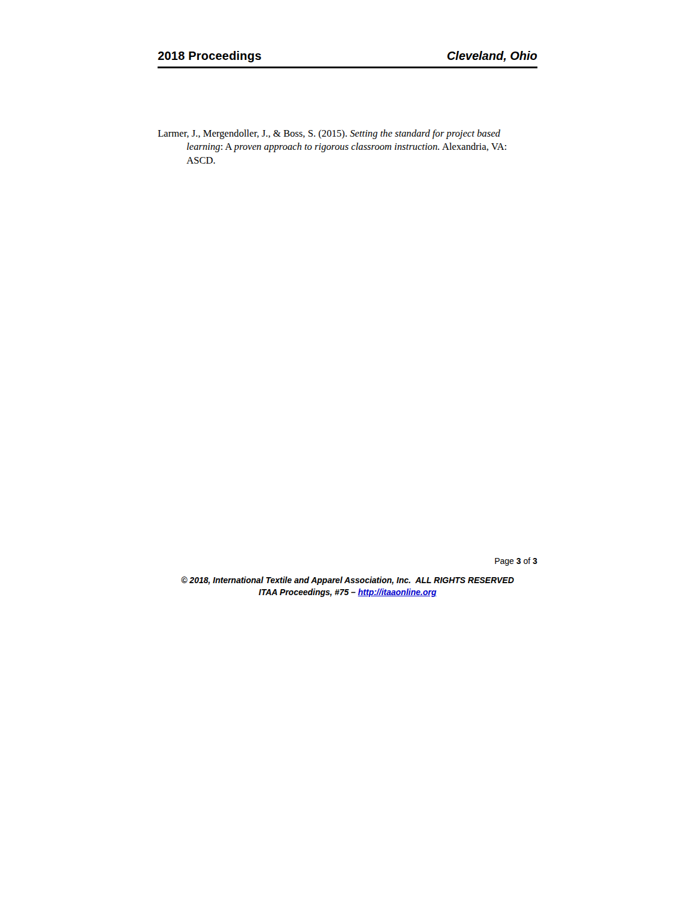2018 Proceedings
Cleveland, Ohio
Larmer, J., Mergendoller, J., & Boss, S. (2015). Setting the standard for project based learning: A proven approach to rigorous classroom instruction. Alexandria, VA: ASCD.
Page 3 of 3
© 2018, International Textile and Apparel Association, Inc. ALL RIGHTS RESERVED
ITAA Proceedings, #75 – http://itaaonline.org